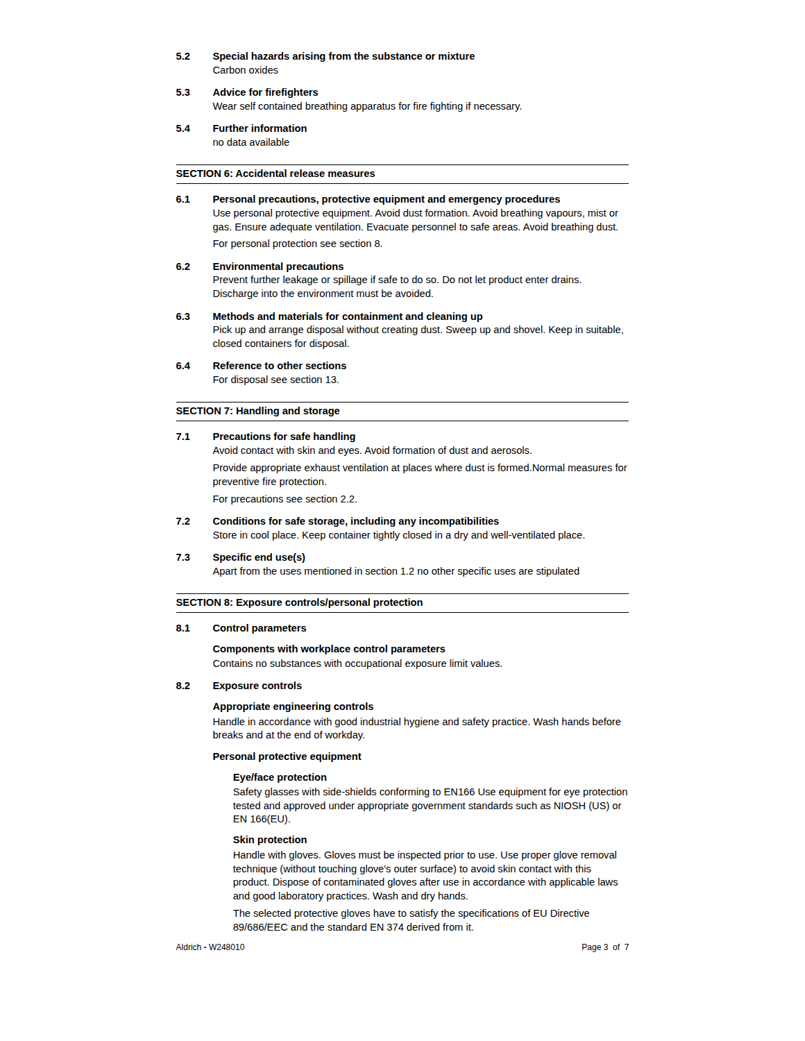5.2
Special hazards arising from the substance or mixture
Carbon oxides
5.3
Advice for firefighters
Wear self contained breathing apparatus for fire fighting if necessary.
5.4
Further information
no data available
SECTION 6: Accidental release measures
6.1
Personal precautions, protective equipment and emergency procedures
Use personal protective equipment. Avoid dust formation. Avoid breathing vapours, mist or gas. Ensure adequate ventilation. Evacuate personnel to safe areas. Avoid breathing dust.
For personal protection see section 8.
6.2
Environmental precautions
Prevent further leakage or spillage if safe to do so. Do not let product enter drains. Discharge into the environment must be avoided.
6.3
Methods and materials for containment and cleaning up
Pick up and arrange disposal without creating dust. Sweep up and shovel. Keep in suitable, closed containers for disposal.
6.4
Reference to other sections
For disposal see section 13.
SECTION 7: Handling and storage
7.1
Precautions for safe handling
Avoid contact with skin and eyes. Avoid formation of dust and aerosols.
Provide appropriate exhaust ventilation at places where dust is formed.Normal measures for preventive fire protection.
For precautions see section 2.2.
7.2
Conditions for safe storage, including any incompatibilities
Store in cool place. Keep container tightly closed in a dry and well-ventilated place.
7.3
Specific end use(s)
Apart from the uses mentioned in section 1.2 no other specific uses are stipulated
SECTION 8: Exposure controls/personal protection
8.1
Control parameters
Components with workplace control parameters
Contains no substances with occupational exposure limit values.
8.2
Exposure controls
Appropriate engineering controls
Handle in accordance with good industrial hygiene and safety practice. Wash hands before breaks and at the end of workday.
Personal protective equipment
Eye/face protection
Safety glasses with side-shields conforming to EN166 Use equipment for eye protection tested and approved under appropriate government standards such as NIOSH (US) or EN 166(EU).
Skin protection
Handle with gloves. Gloves must be inspected prior to use. Use proper glove removal technique (without touching glove's outer surface) to avoid skin contact with this product. Dispose of contaminated gloves after use in accordance with applicable laws and good laboratory practices. Wash and dry hands.
The selected protective gloves have to satisfy the specifications of EU Directive 89/686/EEC and the standard EN 374 derived from it.
Aldrich - W248010
Page 3 of 7